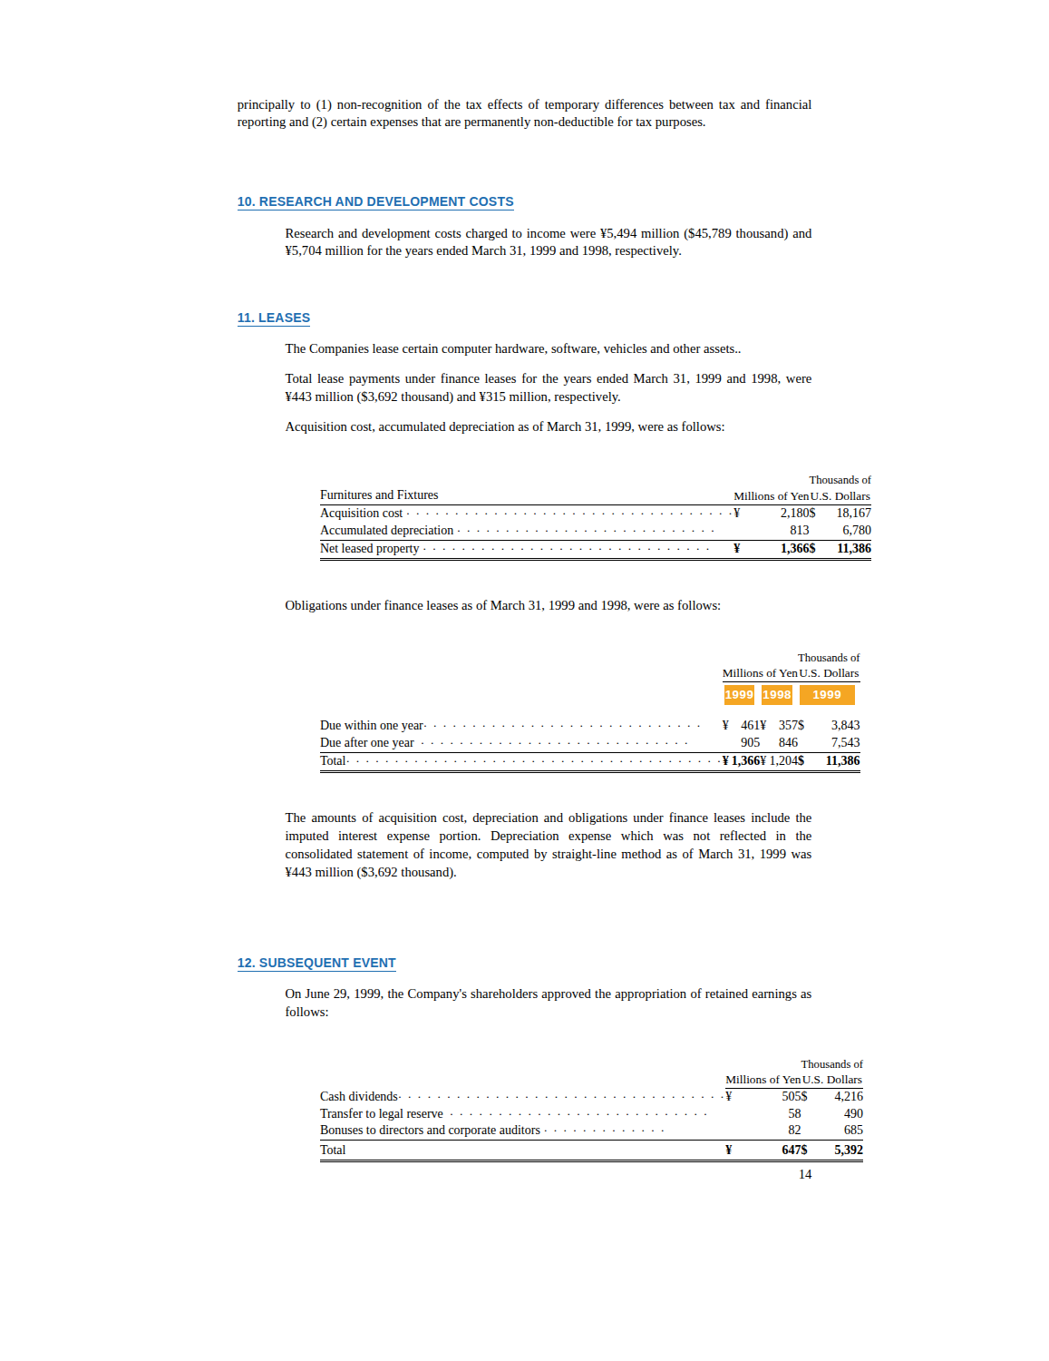principally to (1) non-recognition of the tax effects of temporary differences between tax and financial reporting and (2) certain expenses that are permanently non-deductible for tax purposes.
10. RESEARCH AND DEVELOPMENT COSTS
Research and development costs charged to income were ¥5,494 million ($45,789 thousand) and ¥5,704 million for the years ended March 31, 1999 and 1998, respectively.
11. LEASES
The Companies lease certain computer hardware, software, vehicles and other assets..
Total lease payments under finance leases for the years ended March 31, 1999 and 1998, were ¥443 million ($3,692 thousand) and ¥315 million, respectively.
Acquisition cost, accumulated depreciation as of March 31, 1999, were as follows:
| | | Thousands of |
| Furnitures and Fixtures | Millions of Yen | U.S. Dollars |
| Acquisition cost · · · · · · · · · · · · · · · · · · · · · · · · · · · · · · · · · · | ¥ | 2,180 | $ | 18,167 |
| Accumulated depreciation · · · · · · · · · · · · · · · · · · · · · · · · · · · | | 813 | | 6,780 |
| Net leased property · · · · · · · · · · · · · · · · · · · · · · · · · · · · · · | ¥ | 1,366 | $ | 11,386 |
Obligations under finance leases as of March 31, 1999 and 1998, were as follows:
| | | Thousands of |
| | Millions of Yen | U.S. Dollars |
| | 1999 | 1998 | 1999 |
| Due within one year · · · · · · · · · · · · · · · · · · · · · · · · · · · · · | ¥ | 461 | ¥ | 357 | $ | 3,843 |
| Due after one year · · · · · · · · · · · · · · · · · · · · · · · · · · · · | | 905 | | 846 | | 7,543 |
| Total · · · · · · · · · · · · · · · · · · · · · · · · · · · · · · · · · · · · · · · | ¥ | 1,366 | ¥ | 1,204 | $ | 11,386 |
The amounts of acquisition cost, depreciation and obligations under finance leases include the imputed interest expense portion. Depreciation expense which was not reflected in the consolidated statement of income, computed by straight-line method as of March 31, 1999 was ¥443 million ($3,692 thousand).
12. SUBSEQUENT EVENT
On June 29, 1999, the Company's shareholders approved the appropriation of retained earnings as follows:
| | | Thousands of |
| | Millions of Yen | U.S. Dollars |
| Cash dividends · · · · · · · · · · · · · · · · · · · · · · · · · · · · · · · · · · | ¥ | 505 | $ | 4,216 |
| Transfer to legal reserve · · · · · · · · · · · · · · · · · · · · · · · · · · · | | 58 | | 490 |
| Bonuses to directors and corporate auditors · · · · · · · · · · · · · | | 82 | | 685 |
| Total | ¥ | 647 | $ | 5,392 |
14